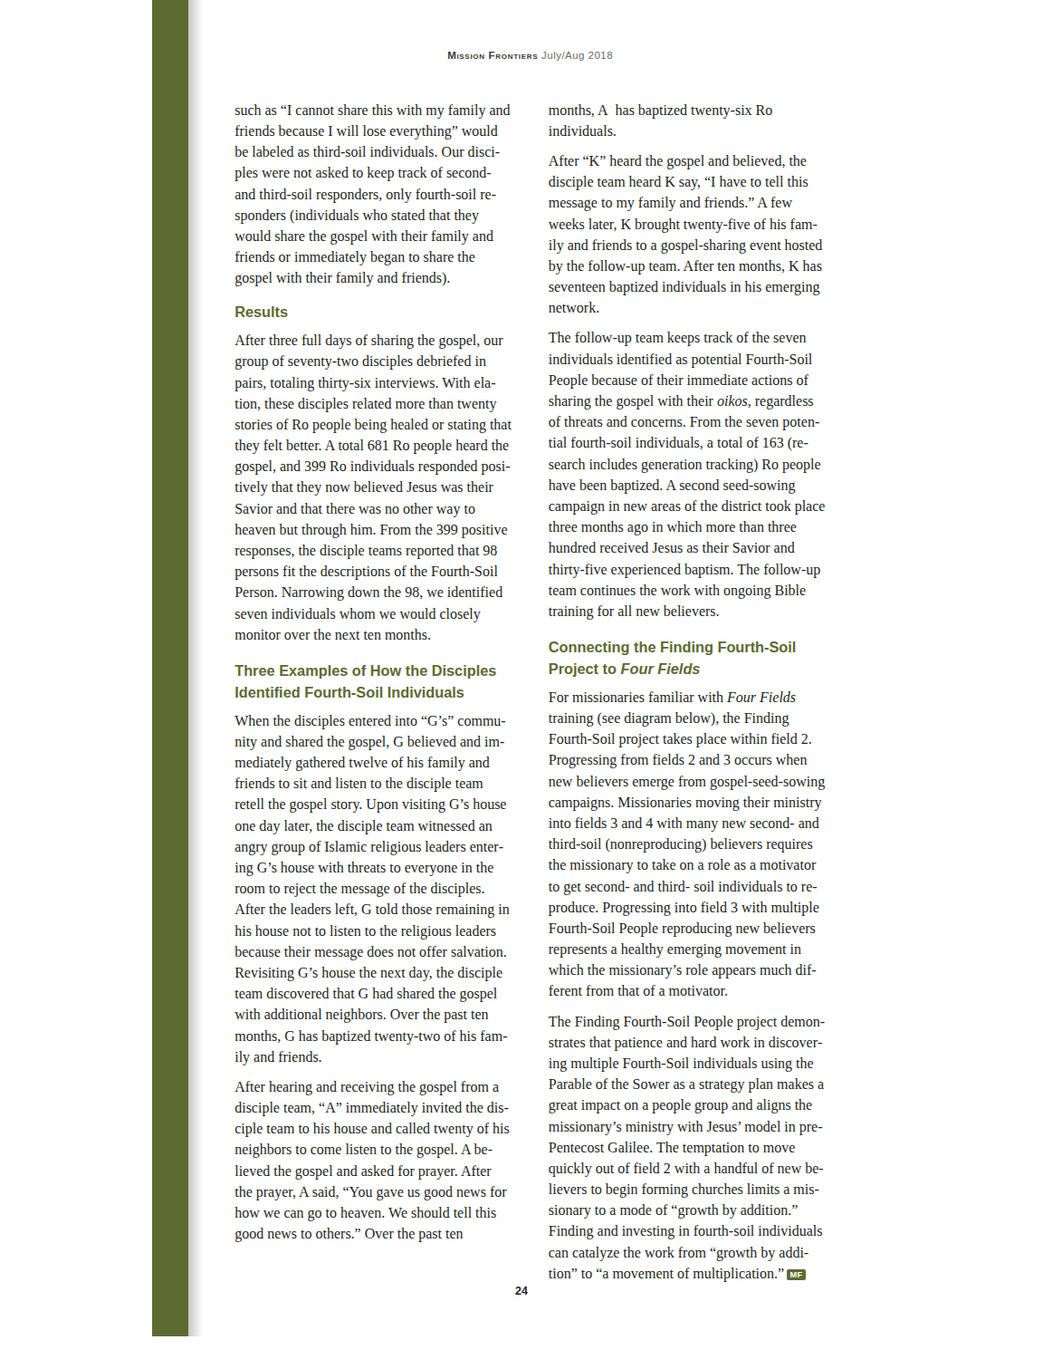Mission Frontiers July/Aug 2018
such as “I cannot share this with my family and friends because I will lose everything” would be labeled as third-soil individuals. Our disciples were not asked to keep track of second- and third-soil responders, only fourth-soil responders (individuals who stated that they would share the gospel with their family and friends or immediately began to share the gospel with their family and friends).
Results
After three full days of sharing the gospel, our group of seventy-two disciples debriefed in pairs, totaling thirty-six interviews. With elation, these disciples related more than twenty stories of Ro people being healed or stating that they felt better. A total 681 Ro people heard the gospel, and 399 Ro individuals responded positively that they now believed Jesus was their Savior and that there was no other way to heaven but through him. From the 399 positive responses, the disciple teams reported that 98 persons fit the descriptions of the Fourth-Soil Person. Narrowing down the 98, we identified seven individuals whom we would closely monitor over the next ten months.
Three Examples of How the Disciples Identified Fourth-Soil Individuals
When the disciples entered into “G’s” community and shared the gospel, G believed and immediately gathered twelve of his family and friends to sit and listen to the disciple team retell the gospel story. Upon visiting G’s house one day later, the disciple team witnessed an angry group of Islamic religious leaders entering G’s house with threats to everyone in the room to reject the message of the disciples. After the leaders left, G told those remaining in his house not to listen to the religious leaders because their message does not offer salvation. Revisiting G’s house the next day, the disciple team discovered that G had shared the gospel with additional neighbors. Over the past ten months, G has baptized twenty-two of his family and friends.
After hearing and receiving the gospel from a disciple team, “A” immediately invited the disciple team to his house and called twenty of his neighbors to come listen to the gospel. A believed the gospel and asked for prayer. After the prayer, A said, “You gave us good news for how we can go to heaven. We should tell this good news to others.” Over the past ten months, A has baptized twenty-six Ro individuals.
After “K” heard the gospel and believed, the disciple team heard K say, “I have to tell this message to my family and friends.” A few weeks later, K brought twenty-five of his family and friends to a gospel-sharing event hosted by the follow-up team. After ten months, K has seventeen baptized individuals in his emerging network.
The follow-up team keeps track of the seven individuals identified as potential Fourth-Soil People because of their immediate actions of sharing the gospel with their oikos, regardless of threats and concerns. From the seven potential fourth-soil individuals, a total of 163 (research includes generation tracking) Ro people have been baptized. A second seed-sowing campaign in new areas of the district took place three months ago in which more than three hundred received Jesus as their Savior and thirty-five experienced baptism. The follow-up team continues the work with ongoing Bible training for all new believers.
Connecting the Finding Fourth-Soil Project to Four Fields
For missionaries familiar with Four Fields training (see diagram below), the Finding Fourth-Soil project takes place within field 2. Progressing from fields 2 and 3 occurs when new believers emerge from gospel-seed-sowing campaigns. Missionaries moving their ministry into fields 3 and 4 with many new second- and third-soil (nonreproducing) believers requires the missionary to take on a role as a motivator to get second- and third- soil individuals to reproduce. Progressing into field 3 with multiple Fourth-Soil People reproducing new believers represents a healthy emerging movement in which the missionary’s role appears much different from that of a motivator.
The Finding Fourth-Soil People project demonstrates that patience and hard work in discovering multiple Fourth-Soil individuals using the Parable of the Sower as a strategy plan makes a great impact on a people group and aligns the missionary’s ministry with Jesus’ model in pre-Pentecost Galilee. The temptation to move quickly out of field 2 with a handful of new believers to begin forming churches limits a missionary to a mode of “growth by addition.” Finding and investing in fourth-soil individuals can catalyze the work from “growth by addition” to “a movement of multiplication.”MF
24